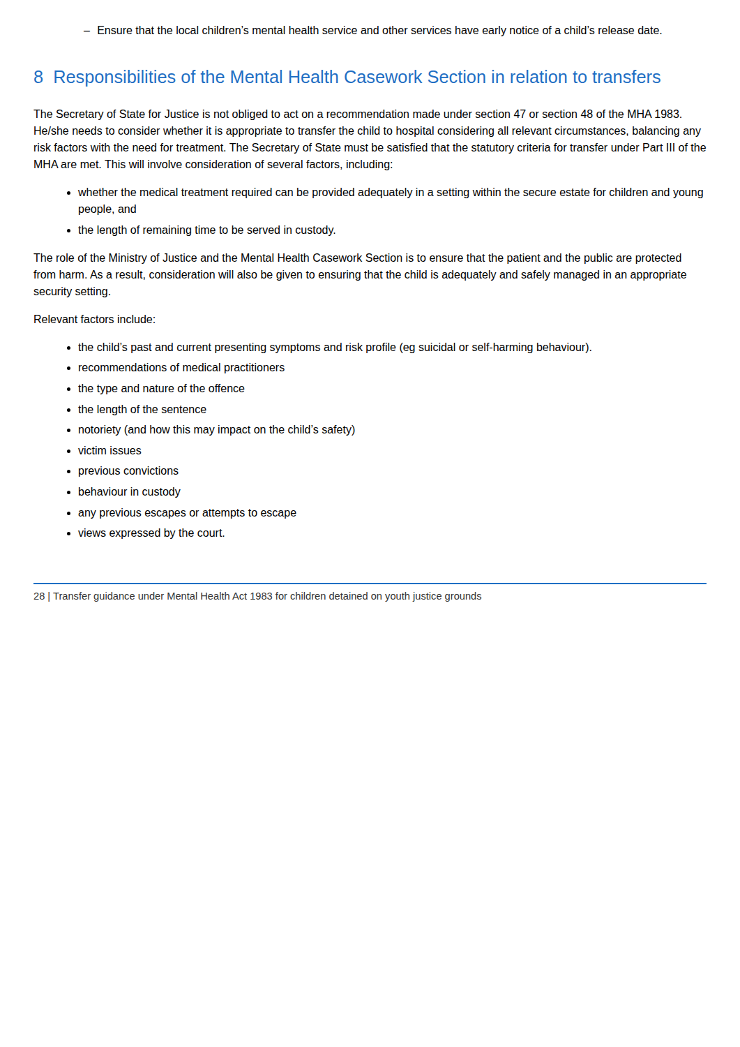Ensure that the local children’s mental health service and other services have early notice of a child’s release date.
8 Responsibilities of the Mental Health Casework Section in relation to transfers
The Secretary of State for Justice is not obliged to act on a recommendation made under section 47 or section 48 of the MHA 1983. He/she needs to consider whether it is appropriate to transfer the child to hospital considering all relevant circumstances, balancing any risk factors with the need for treatment. The Secretary of State must be satisfied that the statutory criteria for transfer under Part III of the MHA are met. This will involve consideration of several factors, including:
whether the medical treatment required can be provided adequately in a setting within the secure estate for children and young people, and
the length of remaining time to be served in custody.
The role of the Ministry of Justice and the Mental Health Casework Section is to ensure that the patient and the public are protected from harm. As a result, consideration will also be given to ensuring that the child is adequately and safely managed in an appropriate security setting.
Relevant factors include:
the child’s past and current presenting symptoms and risk profile (eg suicidal or self-harming behaviour).
recommendations of medical practitioners
the type and nature of the offence
the length of the sentence
notoriety (and how this may impact on the child’s safety)
victim issues
previous convictions
behaviour in custody
any previous escapes or attempts to escape
views expressed by the court.
28 | Transfer guidance under Mental Health Act 1983 for children detained on youth justice grounds